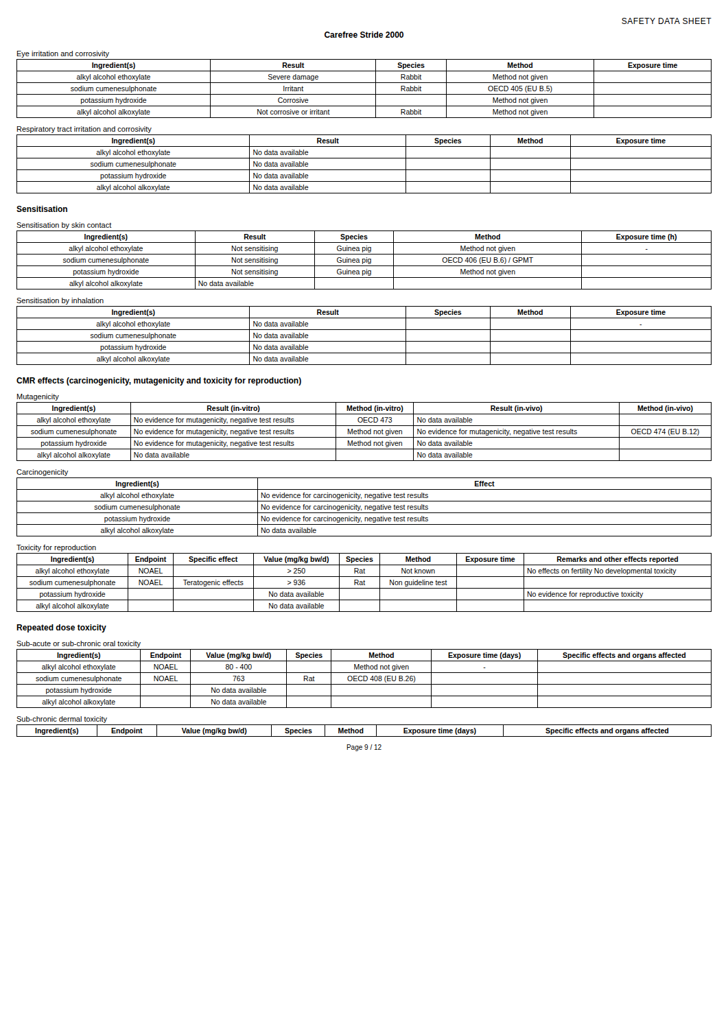SAFETY DATA SHEET
Carefree Stride 2000
Eye irritation and corrosivity
| Ingredient(s) | Result | Species | Method | Exposure time |
| --- | --- | --- | --- | --- |
| alkyl alcohol ethoxylate | Severe damage | Rabbit | Method not given | |
| sodium cumenesulphonate | Irritant | Rabbit | OECD 405 (EU B.5) | |
| potassium hydroxide | Corrosive | | Method not given | |
| alkyl alcohol alkoxylate | Not corrosive or irritant | Rabbit | Method not given | |
Respiratory tract irritation and corrosivity
| Ingredient(s) | Result | Species | Method | Exposure time |
| --- | --- | --- | --- | --- |
| alkyl alcohol ethoxylate | No data available | | | |
| sodium cumenesulphonate | No data available | | | |
| potassium hydroxide | No data available | | | |
| alkyl alcohol alkoxylate | No data available | | | |
Sensitisation
Sensitisation by skin contact
| Ingredient(s) | Result | Species | Method | Exposure time (h) |
| --- | --- | --- | --- | --- |
| alkyl alcohol ethoxylate | Not sensitising | Guinea pig | Method not given | - |
| sodium cumenesulphonate | Not sensitising | Guinea pig | OECD 406 (EU B.6) / GPMT | |
| potassium hydroxide | Not sensitising | Guinea pig | Method not given | |
| alkyl alcohol alkoxylate | No data available | | | |
Sensitisation by inhalation
| Ingredient(s) | Result | Species | Method | Exposure time |
| --- | --- | --- | --- | --- |
| alkyl alcohol ethoxylate | No data available | | | - |
| sodium cumenesulphonate | No data available | | | |
| potassium hydroxide | No data available | | | |
| alkyl alcohol alkoxylate | No data available | | | |
CMR effects (carcinogenicity, mutagenicity and toxicity for reproduction)
Mutagenicity
| Ingredient(s) | Result (in-vitro) | Method (in-vitro) | Result (in-vivo) | Method (in-vivo) |
| --- | --- | --- | --- | --- |
| alkyl alcohol ethoxylate | No evidence for mutagenicity, negative test results | OECD 473 | No data available | |
| sodium cumenesulphonate | No evidence for mutagenicity, negative test results | Method not given | No evidence for mutagenicity, negative test results | OECD 474 (EU B.12) |
| potassium hydroxide | No evidence for mutagenicity, negative test results | Method not given | No data available | |
| alkyl alcohol alkoxylate | No data available | | No data available | |
Carcinogenicity
| Ingredient(s) | Effect |
| --- | --- |
| alkyl alcohol ethoxylate | No evidence for carcinogenicity, negative test results |
| sodium cumenesulphonate | No evidence for carcinogenicity, negative test results |
| potassium hydroxide | No evidence for carcinogenicity, negative test results |
| alkyl alcohol alkoxylate | No data available |
Toxicity for reproduction
| Ingredient(s) | Endpoint | Specific effect | Value (mg/kg bw/d) | Species | Method | Exposure time | Remarks and other effects reported |
| --- | --- | --- | --- | --- | --- | --- | --- |
| alkyl alcohol ethoxylate | NOAEL | | > 250 | Rat | Not known | | No effects on fertility No developmental toxicity |
| sodium cumenesulphonate | NOAEL | Teratogenic effects | > 936 | Rat | Non guideline test | | |
| potassium hydroxide | | | No data available | | | | No evidence for reproductive toxicity |
| alkyl alcohol alkoxylate | | | No data available | | | | |
Repeated dose toxicity
Sub-acute or sub-chronic oral toxicity
| Ingredient(s) | Endpoint | Value (mg/kg bw/d) | Species | Method | Exposure time (days) | Specific effects and organs affected |
| --- | --- | --- | --- | --- | --- | --- |
| alkyl alcohol ethoxylate | NOAEL | 80 - 400 | | Method not given | - | |
| sodium cumenesulphonate | NOAEL | 763 | Rat | OECD 408 (EU B.26) | | |
| potassium hydroxide | | No data available | | | | |
| alkyl alcohol alkoxylate | | No data available | | | | |
Sub-chronic dermal toxicity
| Ingredient(s) | Endpoint | Value (mg/kg bw/d) | Species | Method | Exposure time (days) | Specific effects and organs affected |
| --- | --- | --- | --- | --- | --- | --- |
Page 9 / 12